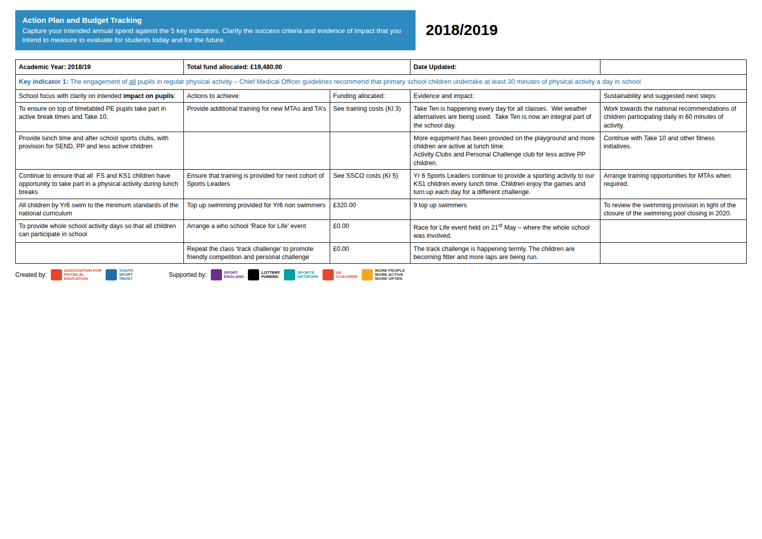Action Plan and Budget Tracking
Capture your intended annual spend against the 5 key indicators. Clarify the success criteria and evidence of impact that you intend to measure to evaluate for students today and for the future.
2018/2019
| Academic Year: 2018/19 | Total fund allocated: £19,480.00 | Date Updated: | |
| Key indicator 1: The engagement of all pupils in regular physical activity – Chief Medical Officer guidelines recommend that primary school children undertake at least 30 minutes of physical activity a day in school |
| School focus with clarity on intended impact on pupils : | Actions to achieve: | Funding allocated: | Evidence and impact: | Sustainability and suggested next steps: |
| To ensure on top of timetabled PE pupils take part in active break times and Take 10. | Provide additional training for new MTAs and TA’s | See training costs (KI 3) | Take Ten is happening every day for all classes. Wet weather alternatives are being used. Take Ten is now an integral part of the school day. | Work towards the national recommendations of children participating daily in 60 minutes of activity. |
| Provide lunch time and after school sports clubs, with provision for SEND, PP and less active children | | | More equipment has been provided on the playground and more children are active at lunch time. Activity Clubs and Personal Challenge club for less active PP children. | Continue with Take 10 and other fitness initiatives. |
| Continue to ensure that all FS and KS1 children have opportunity to take part in a physical activity during lunch breaks | Ensure that training is provided for next cohort of Sports Leaders | See SSCO costs (KI 5) | Yr 6 Sports Leaders continue to provide a sporting activity to our KS1 children every lunch time. Children enjoy the games and turn up each day for a different challenge. | Arrange training opportunities for MTAs when required. |
| All children by Yr6 swim to the minimum standards of the national curriculum | Top up swimming provided for Yr6 non swimmers | £320.00 | 9 top up swimmers | To review the swimming provision in light of the closure of the swimming pool closing in 2020. |
| To provide whole school activity days so that all children can participate in school | Arrange a who school ‘Race for Life’ event | £0.00 | Race for Life event held on 21 st May – where the whole school was involved. | |
| | Repeat the class ‘track challenge’ to promote friendly competition and personal challenge | £0.00 | The track challenge is happening termly. The children are becoming fitter and more laps are being run. | |
Created by: association for
Physical
Education Youth
Sport
Trust
Supported by: Sport
England Lottery
Funded Sports
Network UK
Coaching More people
More active
More often